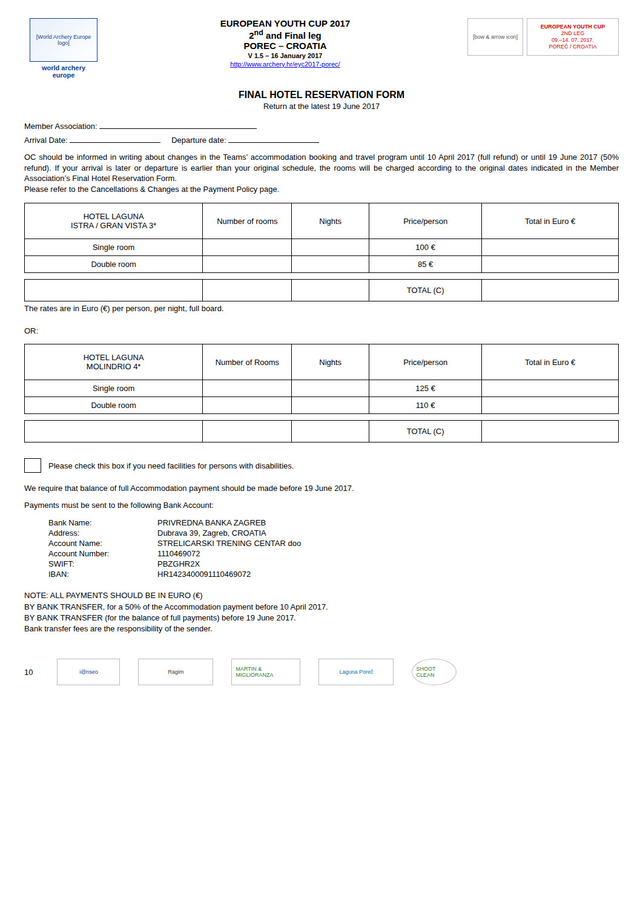[World Archery Europe logo]
world archery
europe
EUROPEAN YOUTH CUP 2017
2nd and Final leg
POREC – CROATIA
V 1.5 – 16 January 2017
http://www.archery.hr/eyc2017-porec/
[bow & arrow icon]
EUROPEAN YOUTH CUP 2ND LEG
09.–14. 07. 2017.
POREČ / CROATIA
FINAL HOTEL RESERVATION FORM
Return at the latest 19 June 2017
Member Association:
Arrival Date: Departure date:
OC should be informed in writing about changes in the Teams’ accommodation booking and travel program until 10 April 2017 (full refund) or until 19 June 2017 (50% refund). If your arrival is later or departure is earlier than your original schedule, the rooms will be charged according to the original dates indicated in the Member Association’s Final Hotel Reservation Form.
Please refer to the Cancellations & Changes at the Payment Policy page.
| HOTEL LAGUNA ISTRA / GRAN VISTA 3* | Number of rooms | Nights | Price/person | Total in Euro € |
| Single room | | | 100 € | |
| Double room | | | 85 € | |
| | | | TOTAL (C) | |
The rates are in Euro (€) per person, per night, full board.
OR:
| HOTEL LAGUNA MOLINDRIO 4* | Number of Rooms | Nights | Price/person | Total in Euro € |
| Single room | | | 125 € | |
| Double room | | | 110 € | |
| | | | TOTAL (C) | |
Please check this box if you need facilities for persons with disabilities.
We require that balance of full Accommodation payment should be made before 19 June 2017.
Payments must be sent to the following Bank Account:
| Bank Name: | PRIVREDNA BANKA ZAGREB |
| Address: | Dubrava 39, Zagreb, CROATIA |
| Account Name: | STRELICARSKI TRENING CENTAR doo |
| Account Number: | 1110469072 |
| SWIFT: | PBZGHR2X |
| IBAN: | HR1423400091110469072 |
NOTE: ALL PAYMENTS SHOULD BE IN EURO (€)
BY BANK TRANSFER, for a 50% of the Accommodation payment before 10 April 2017.
BY BANK TRANSFER (for the balance of full payments) before 19 June 2017.
Bank transfer fees are the responsibility of the sender.
10
i@nseo
Ragim
MARTIN & MIGLIORANZA
Laguna Poreč
SHOOT CLEAN